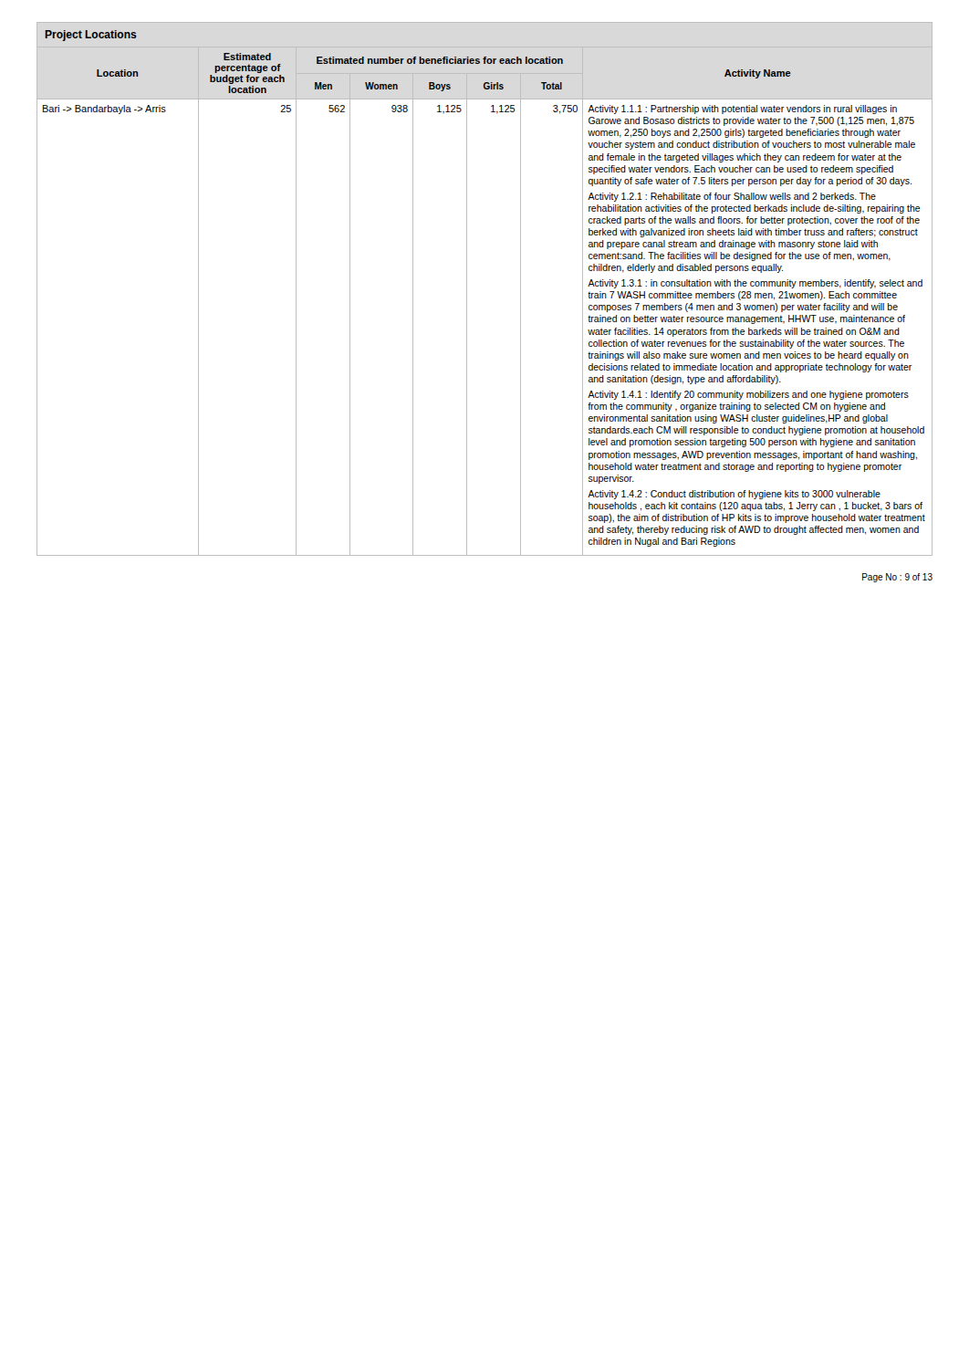Project Locations
| Location | Estimated percentage of budget for each location | Estimated number of beneficiaries for each location | Activity Name |
| --- | --- | --- | --- |
| Men | Women | Boys | Girls | Total |
| Bari -> Bandarbayla -> Arris | 25 | 562 | 938 | 1,125 | 1,125 | 3,750 | Activity 1.1.1 : Partnership with potential water vendors in rural villages in Garowe and Bosaso districts to provide water to the 7,500 (1,125 men, 1,875 women, 2,250 boys and 2,2500 girls) targeted beneficiaries through water voucher system and conduct distribution of vouchers to most vulnerable male and female in the targeted villages which they can redeem for water at the specified water vendors. Each voucher can be used to redeem specified quantity of safe water of 7.5 liters per person per day for a period of 30 days. Activity 1.2.1 : Rehabilitate of four Shallow wells and 2 berkeds. The rehabilitation activities of the protected berkads include de-silting, repairing the cracked parts of the walls and floors. for better protection, cover the roof of the berked with galvanized iron sheets laid with timber truss and rafters; construct and prepare canal stream and drainage with masonry stone laid with cement:sand. The facilities will be designed for the use of men, women, children, elderly and disabled persons equally. Activity 1.3.1 : in consultation with the community members, identify, select and train 7 WASH committee members (28 men, 21women). Each committee composes 7 members (4 men and 3 women) per water facility and will be trained on better water resource management, HHWT use, maintenance of water facilities. 14 operators from the barkeds will be trained on O&M and collection of water revenues for the sustainability of the water sources. The trainings will also make sure women and men voices to be heard equally on decisions related to immediate location and appropriate technology for water and sanitation (design, type and affordability). Activity 1.4.1 : Identify 20 community mobilizers and one hygiene promoters from the community , organize training to selected CM on hygiene and environmental sanitation using WASH cluster guidelines,HP and global standards.each CM will responsible to conduct hygiene promotion at household level and promotion session targeting 500 person with hygiene and sanitation promotion messages, AWD prevention messages, important of hand washing, household water treatment and storage and reporting to hygiene promoter supervisor. Activity 1.4.2 : Conduct distribution of hygiene kits to 3000 vulnerable households , each kit contains (120 aqua tabs, 1 Jerry can , 1 bucket, 3 bars of soap), the aim of distribution of HP kits is to improve household water treatment and safety, thereby reducing risk of AWD to drought affected men, women and children in Nugal and Bari Regions |
Page No : 9 of 13